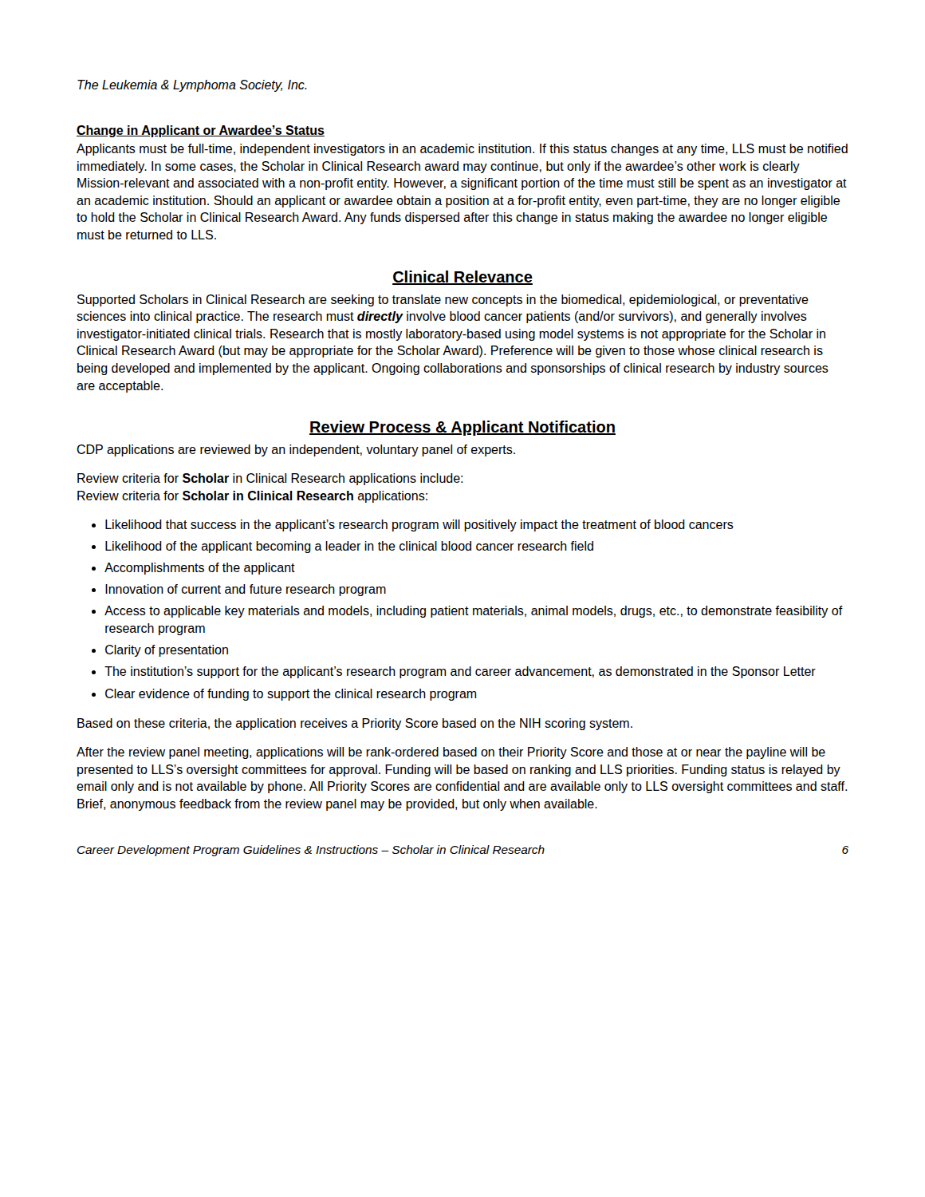The Leukemia & Lymphoma Society, Inc.
Change in Applicant or Awardee’s Status
Applicants must be full-time, independent investigators in an academic institution. If this status changes at any time, LLS must be notified immediately. In some cases, the Scholar in Clinical Research award may continue, but only if the awardee’s other work is clearly Mission-relevant and associated with a non-profit entity. However, a significant portion of the time must still be spent as an investigator at an academic institution. Should an applicant or awardee obtain a position at a for-profit entity, even part-time, they are no longer eligible to hold the Scholar in Clinical Research Award. Any funds dispersed after this change in status making the awardee no longer eligible must be returned to LLS.
Clinical Relevance
Supported Scholars in Clinical Research are seeking to translate new concepts in the biomedical, epidemiological, or preventative sciences into clinical practice. The research must directly involve blood cancer patients (and/or survivors), and generally involves investigator-initiated clinical trials. Research that is mostly laboratory-based using model systems is not appropriate for the Scholar in Clinical Research Award (but may be appropriate for the Scholar Award). Preference will be given to those whose clinical research is being developed and implemented by the applicant. Ongoing collaborations and sponsorships of clinical research by industry sources are acceptable.
Review Process & Applicant Notification
CDP applications are reviewed by an independent, voluntary panel of experts.
Review criteria for Scholar in Clinical Research applications include:
Review criteria for Scholar in Clinical Research applications:
Likelihood that success in the applicant’s research program will positively impact the treatment of blood cancers
Likelihood of the applicant becoming a leader in the clinical blood cancer research field
Accomplishments of the applicant
Innovation of current and future research program
Access to applicable key materials and models, including patient materials, animal models, drugs, etc., to demonstrate feasibility of research program
Clarity of presentation
The institution’s support for the applicant’s research program and career advancement, as demonstrated in the Sponsor Letter
Clear evidence of funding to support the clinical research program
Based on these criteria, the application receives a Priority Score based on the NIH scoring system.
After the review panel meeting, applications will be rank-ordered based on their Priority Score and those at or near the payline will be presented to LLS’s oversight committees for approval. Funding will be based on ranking and LLS priorities. Funding status is relayed by email only and is not available by phone. All Priority Scores are confidential and are available only to LLS oversight committees and staff. Brief, anonymous feedback from the review panel may be provided, but only when available.
Career Development Program Guidelines & Instructions – Scholar in Clinical Research 6